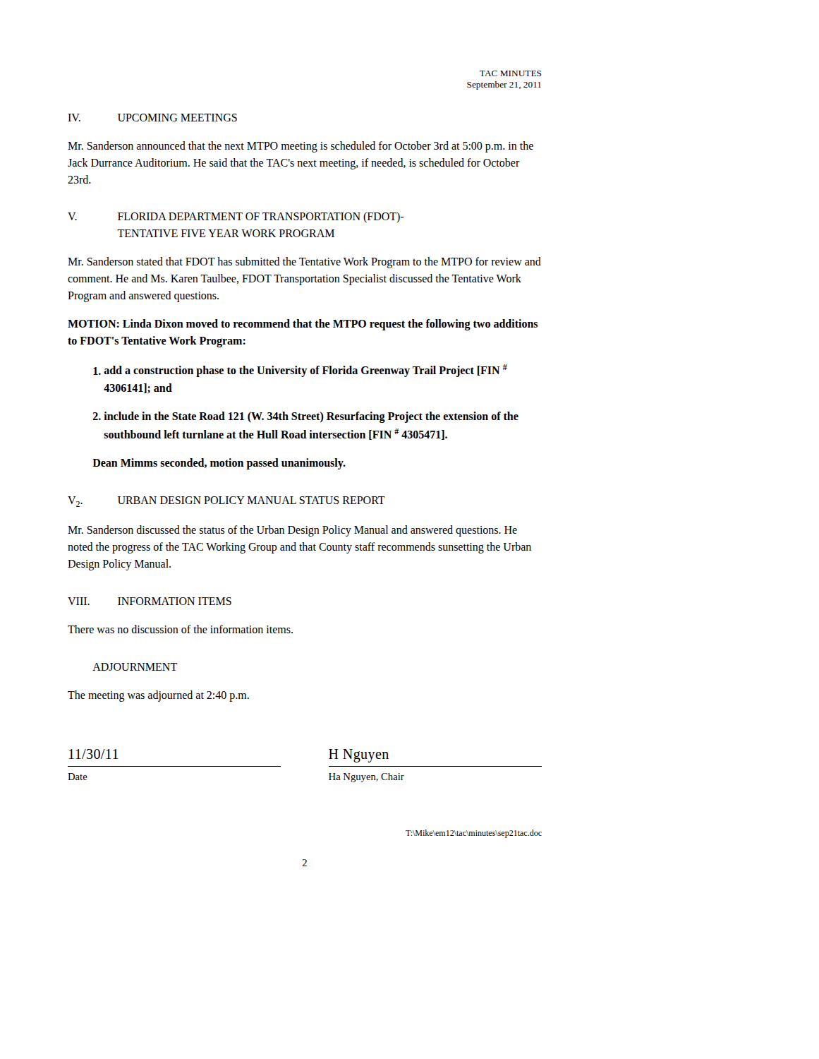TAC MINUTES
September 21, 2011
IV.
UPCOMING MEETINGS
Mr. Sanderson announced that the next MTPO meeting is scheduled for October 3rd at 5:00 p.m. in the Jack Durrance Auditorium. He said that the TAC's next meeting, if needed, is scheduled for October 23rd.
V.
FLORIDA DEPARTMENT OF TRANSPORTATION (FDOT)-
TENTATIVE FIVE YEAR WORK PROGRAM
Mr. Sanderson stated that FDOT has submitted the Tentative Work Program to the MTPO for review and comment. He and Ms. Karen Taulbee, FDOT Transportation Specialist discussed the Tentative Work Program and answered questions.
MOTION: Linda Dixon moved to recommend that the MTPO request the following two additions to FDOT's Tentative Work Program:
add a construction phase to the University of Florida Greenway Trail Project [FIN # 4306141]; and
include in the State Road 121 (W. 34th Street) Resurfacing Project the extension of the southbound left turnlane at the Hull Road intersection [FIN # 4305471].
Dean Mimms seconded, motion passed unanimously.
V2.
URBAN DESIGN POLICY MANUAL STATUS REPORT
Mr. Sanderson discussed the status of the Urban Design Policy Manual and answered questions. He noted the progress of the TAC Working Group and that County staff recommends sunsetting the Urban Design Policy Manual.
VIII.
INFORMATION ITEMS
There was no discussion of the information items.
ADJOURNMENT
The meeting was adjourned at 2:40 p.m.
11/30/11
Date
H Nguyen
Ha Nguyen, Chair
T:\Mike\em12\tac\minutes\sep21tac.doc
2